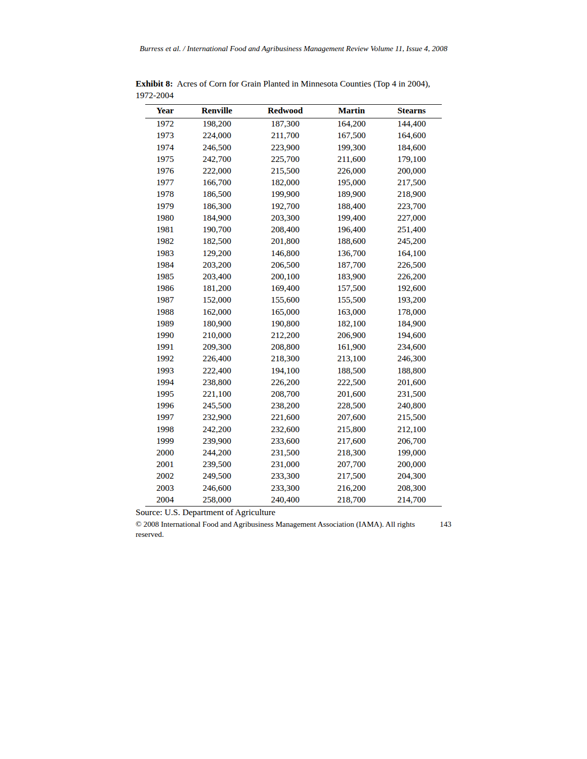Burress et al. / International Food and Agribusiness Management Review Volume 11, Issue 4, 2008
Exhibit 8: Acres of Corn for Grain Planted in Minnesota Counties (Top 4 in 2004), 1972-2004
| Year | Renville | Redwood | Martin | Stearns |
| --- | --- | --- | --- | --- |
| 1972 | 198,200 | 187,300 | 164,200 | 144,400 |
| 1973 | 224,000 | 211,700 | 167,500 | 164,600 |
| 1974 | 246,500 | 223,900 | 199,300 | 184,600 |
| 1975 | 242,700 | 225,700 | 211,600 | 179,100 |
| 1976 | 222,000 | 215,500 | 226,000 | 200,000 |
| 1977 | 166,700 | 182,000 | 195,000 | 217,500 |
| 1978 | 186,500 | 199,900 | 189,900 | 218,900 |
| 1979 | 186,300 | 192,700 | 188,400 | 223,700 |
| 1980 | 184,900 | 203,300 | 199,400 | 227,000 |
| 1981 | 190,700 | 208,400 | 196,400 | 251,400 |
| 1982 | 182,500 | 201,800 | 188,600 | 245,200 |
| 1983 | 129,200 | 146,800 | 136,700 | 164,100 |
| 1984 | 203,200 | 206,500 | 187,700 | 226,500 |
| 1985 | 203,400 | 200,100 | 183,900 | 226,200 |
| 1986 | 181,200 | 169,400 | 157,500 | 192,600 |
| 1987 | 152,000 | 155,600 | 155,500 | 193,200 |
| 1988 | 162,000 | 165,000 | 163,000 | 178,000 |
| 1989 | 180,900 | 190,800 | 182,100 | 184,900 |
| 1990 | 210,000 | 212,200 | 206,900 | 194,600 |
| 1991 | 209,300 | 208,800 | 161,900 | 234,600 |
| 1992 | 226,400 | 218,300 | 213,100 | 246,300 |
| 1993 | 222,400 | 194,100 | 188,500 | 188,800 |
| 1994 | 238,800 | 226,200 | 222,500 | 201,600 |
| 1995 | 221,100 | 208,700 | 201,600 | 231,500 |
| 1996 | 245,500 | 238,200 | 228,500 | 240,800 |
| 1997 | 232,900 | 221,600 | 207,600 | 215,500 |
| 1998 | 242,200 | 232,600 | 215,800 | 212,100 |
| 1999 | 239,900 | 233,600 | 217,600 | 206,700 |
| 2000 | 244,200 | 231,500 | 218,300 | 199,000 |
| 2001 | 239,500 | 231,000 | 207,700 | 200,000 |
| 2002 | 249,500 | 233,300 | 217,500 | 204,300 |
| 2003 | 246,600 | 233,300 | 216,200 | 208,300 |
| 2004 | 258,000 | 240,400 | 218,700 | 214,700 |
Source: U.S. Department of Agriculture
© 2008 International Food and Agribusiness Management Association (IAMA). All rights reserved.
143